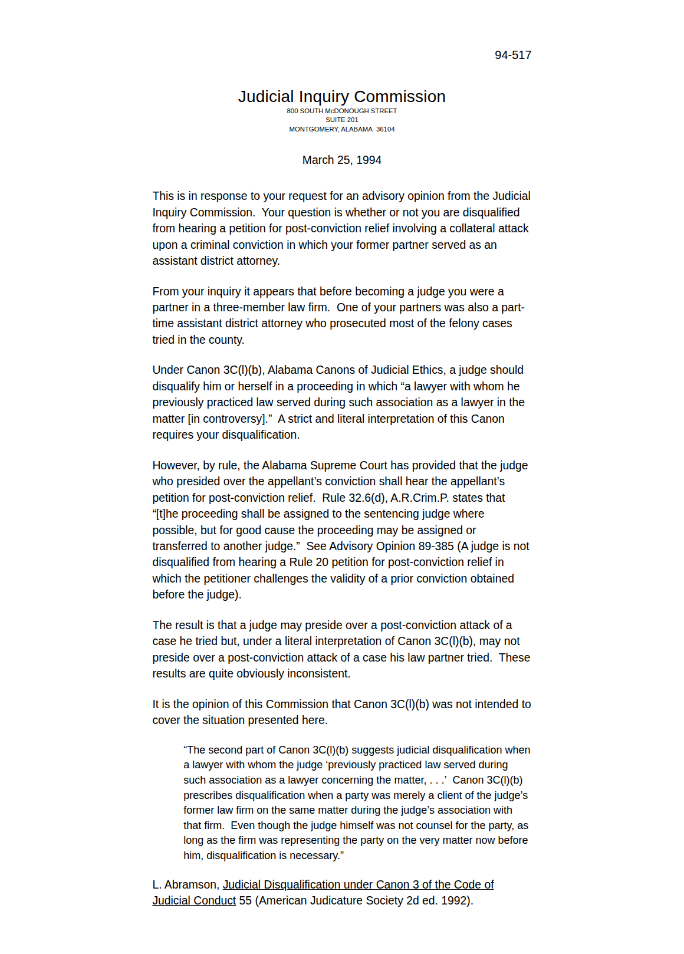94-517
Judicial Inquiry Commission
800 SOUTH McDONOUGH STREET
SUITE 201
MONTGOMERY, ALABAMA 36104
March 25, 1994
This is in response to your request for an advisory opinion from the Judicial Inquiry Commission. Your question is whether or not you are disqualified from hearing a petition for post-conviction relief involving a collateral attack upon a criminal conviction in which your former partner served as an assistant district attorney.
From your inquiry it appears that before becoming a judge you were a partner in a three-member law firm. One of your partners was also a part-time assistant district attorney who prosecuted most of the felony cases tried in the county.
Under Canon 3C(l)(b), Alabama Canons of Judicial Ethics, a judge should disqualify him or herself in a proceeding in which “a lawyer with whom he previously practiced law served during such association as a lawyer in the matter [in controversy].” A strict and literal interpretation of this Canon requires your disqualification.
However, by rule, the Alabama Supreme Court has provided that the judge who presided over the appellant’s conviction shall hear the appellant’s petition for post-conviction relief. Rule 32.6(d), A.R.Crim.P. states that “[t]he proceeding shall be assigned to the sentencing judge where possible, but for good cause the proceeding may be assigned or transferred to another judge.” See Advisory Opinion 89-385 (A judge is not disqualified from hearing a Rule 20 petition for post-conviction relief in which the petitioner challenges the validity of a prior conviction obtained before the judge).
The result is that a judge may preside over a post-conviction attack of a case he tried but, under a literal interpretation of Canon 3C(l)(b), may not preside over a post-conviction attack of a case his law partner tried. These results are quite obviously inconsistent.
It is the opinion of this Commission that Canon 3C(l)(b) was not intended to cover the situation presented here.
“The second part of Canon 3C(l)(b) suggests judicial disqualification when a lawyer with whom the judge ‘previously practiced law served during such association as a lawyer concerning the matter, . . .’ Canon 3C(l)(b) prescribes disqualification when a party was merely a client of the judge’s former law firm on the same matter during the judge’s association with that firm. Even though the judge himself was not counsel for the party, as long as the firm was representing the party on the very matter now before him, disqualification is necessary.”
L. Abramson, Judicial Disqualification under Canon 3 of the Code of Judicial Conduct 55 (American Judicature Society 2d ed. 1992).